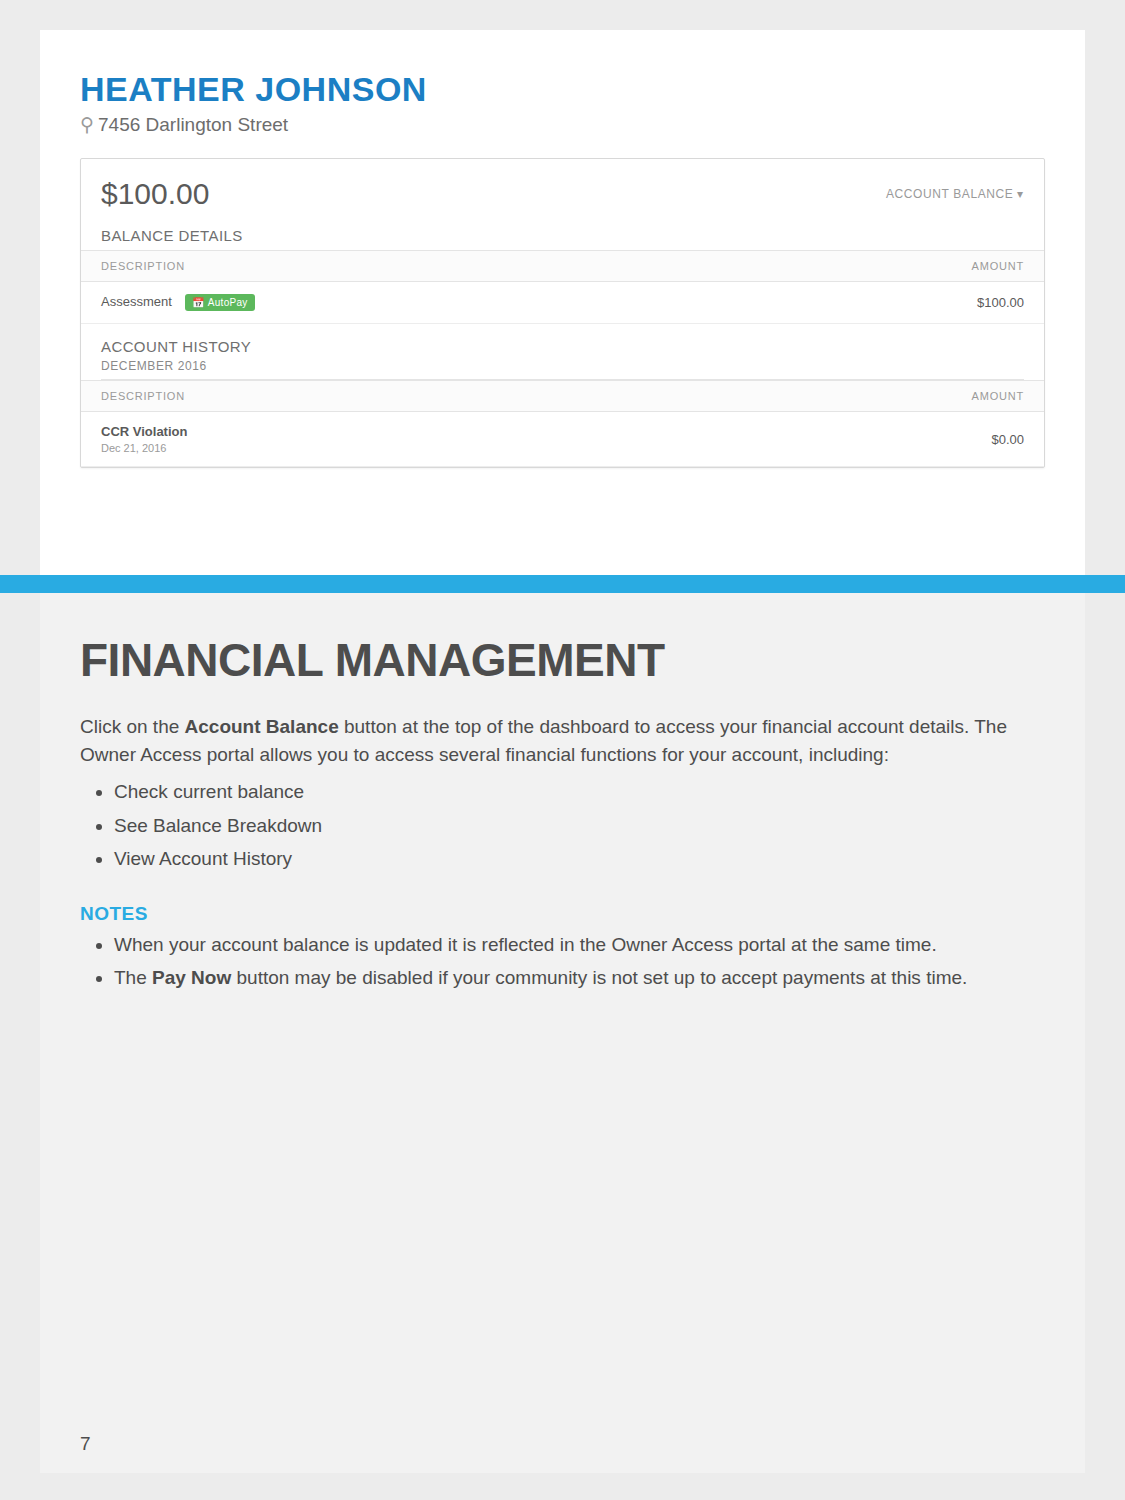HEATHER JOHNSON
⚲7456 Darlington Street
$100.00
ACCOUNT BALANCE ▾
BALANCE DETAILS
| DESCRIPTION | AMOUNT |
| --- | --- |
| Assessment 📅 AutoPay | $100.00 |
ACCOUNT HISTORY
DECEMBER 2016
| DESCRIPTION | AMOUNT |
| --- | --- |
| CCR Violation Dec 21, 2016 | $0.00 |
FINANCIAL MANAGEMENT
Click on the Account Balance button at the top of the dashboard to access your financial account details. The Owner Access portal allows you to access several financial functions for your account, including:
Check current balance
See Balance Breakdown
View Account History
NOTES
When your account balance is updated it is reflected in the Owner Access portal at the same time.
The Pay Now button may be disabled if your community is not set up to accept payments at this time.
7